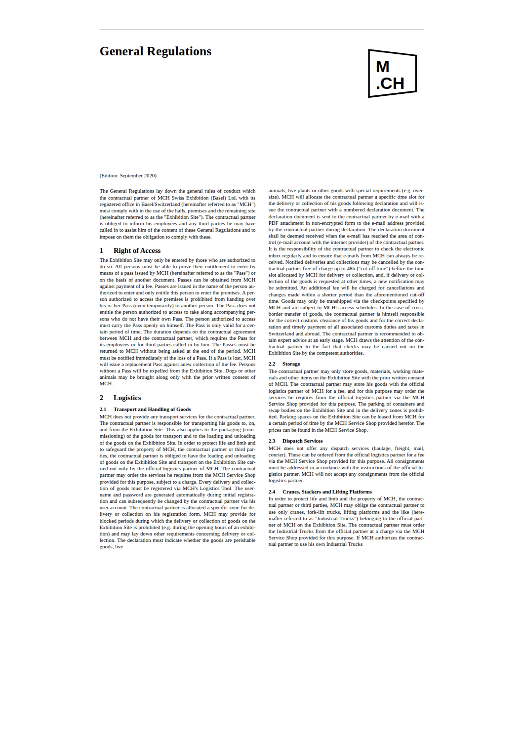General Regulations
M .CH
(Edition: September 2020)
The General Regulations lay down the general rules of conduct which the contractual partner of MCH Swiss Exhibition (Basel) Ltd. with its registered office in Basel/Switzerland (hereinafter referred to as "MCH") must comply with in the use of the halls, premises and the remaining site (hereinafter referred to as the "Exhibition Site"). The contractual partner is obliged to inform his employees and any third parties he may have called in to assist him of the content of these General Regulations and to impose on them the obligation to comply with these.
1 Right of Access
The Exhibition Site may only be entered by those who are authorized to do so. All persons must be able to prove their entitlement to enter by means of a pass issued by MCH (hereinafter referred to as the "Pass") or on the basis of another document. Passes can be obtained from MCH against payment of a fee. Passes are issued in the name of the person authorized to enter and only entitle this person to enter the premises. A person authorized to access the premises is prohibited from handing over his or her Pass (even temporarily) to another person. The Pass does not entitle the person authorized to access to take along accompanying persons who do not have their own Pass. The person authorized to access must carry the Pass openly on himself. The Pass is only valid for a certain period of time. The duration depends on the contractual agreement between MCH and the contractual partner, which requires the Pass for its employees or for third parties called in by him. The Passes must be returned to MCH without being asked at the end of the period. MCH must be notified immediately of the loss of a Pass. If a Pass is lost, MCH will issue a replacement Pass against anew collection of the fee. Persons without a Pass will be expelled from the Exhibition Site. Dogs or other animals may be brought along only with the prior written consent of MCH.
2 Logistics
2.1 Transport and Handling of Goods
MCH does not provide any transport services for the contractual partner. The contractual partner is responsible for transporting his goods to, on, and from the Exhibition Site. This also applies to the packaging (commissioning) of the goods for transport and to the loading and unloading of the goods on the Exhibition Site. In order to protect life and limb and to safeguard the property of MCH, the contractual partner or third parties, the contractual partner is obliged to have the loading and unloading of goods on the Exhibition Site and transport on the Exhibition Site carried out only by the official logistics partner of MCH. The contractual partner may order the services he requires from the MCH Service Shop provided for this purpose, subject to a charge. Every delivery and collection of goods must be registered via MCH's Logistics Tool. The username and password are generated automatically during initial registration and can subsequently be changed by the contractual partner via his user account. The contractual partner is allocated a specific zone for delivery or collection on his registration form. MCH may provide for blocked periods during which the delivery or collection of goods on the Exhibition Site is prohibited (e.g. during the opening hours of an exhibition) and may lay down other requirements concerning delivery or collection. The declaration must indicate whether the goods are perishable goods, live
animals, live plants or other goods with special requirements (e.g. oversize). MCH will allocate the contractual partner a specific time slot for the delivery or collection of his goods following declaration and will issue the contractual partner with a numbered declaration document. The declaration document is sent to the contractual partner by e-mail with a PDF attachment in non-encrypted form to the e-mail address provided by the contractual partner during declaration. The declaration document shall be deemed received when the e-mail has reached the area of control (e-mail account with the internet provider) of the contractual partner. It is the responsibility of the contractual partner to check the electronic inbox regularly and to ensure that e-mails from MCH can always be received. Notified deliveries and collections may be cancelled by the contractual partner free of charge up to 48h ("cut-off time") before the time slot allocated by MCH for delivery or collection, and, if delivery or collection of the goods is requested at other times, a new notification may be submitted. An additional fee will be charged for cancellations and changes made within a shorter period than the aforementioned cut-off time. Goods may only be transhipped via the checkpoints specified by MCH and are subject to MCH's access schedules. In the case of cross-border transfer of goods, the contractual partner is himself responsible for the correct customs clearance of his goods and for the correct declaration and timely payment of all associated customs duties and taxes in Switzerland and abroad. The contractual partner is recommended to obtain expert advice at an early stage. MCH draws the attention of the contractual partner to the fact that checks may be carried out on the Exhibition Site by the competent authorities.
2.2 Storage
The contractual partner may only store goods, materials, working materials and other items on the Exhibition Site with the prior written consent of MCH. The contractual partner may store his goods with the official logistics partner of MCH for a fee, and for this purpose may order the services he requires from the official logistics partner via the MCH Service Shop provided for this purpose. The parking of containers and swap bodies on the Exhibition Site and in the delivery zones is prohibited. Parking spaces on the Exhibition Site can be leased from MCH for a certain period of time by the MCH Service Shop provided herefor. The prices can be found in the MCH Service Shop.
2.3 Dispatch Services
MCH does not offer any dispatch services (haulage, freight, mail, courier). These can be ordered from the official logistics partner for a fee via the MCH Service Shop provided for this purpose. All consignments must be addressed in accordance with the instructions of the official logistics partner. MCH will not accept any consignments from the official logistics partner.
2.4 Cranes, Stackers and Lifting Platforms
In order to protect life and limb and the property of MCH, the contractual partner or third parties, MCH may oblige the contractual partner to use only cranes, fork-lift trucks, lifting platforms and the like (hereinafter referred to as "Industrial Trucks") belonging to the official partner of MCH on the Exhibition Site. The contractual partner must order the Industrial Trucks from the official partner at a charge via the MCH Service Shop provided for this purpose. If MCH authorizes the contractual partner to use his own Industrial Trucks